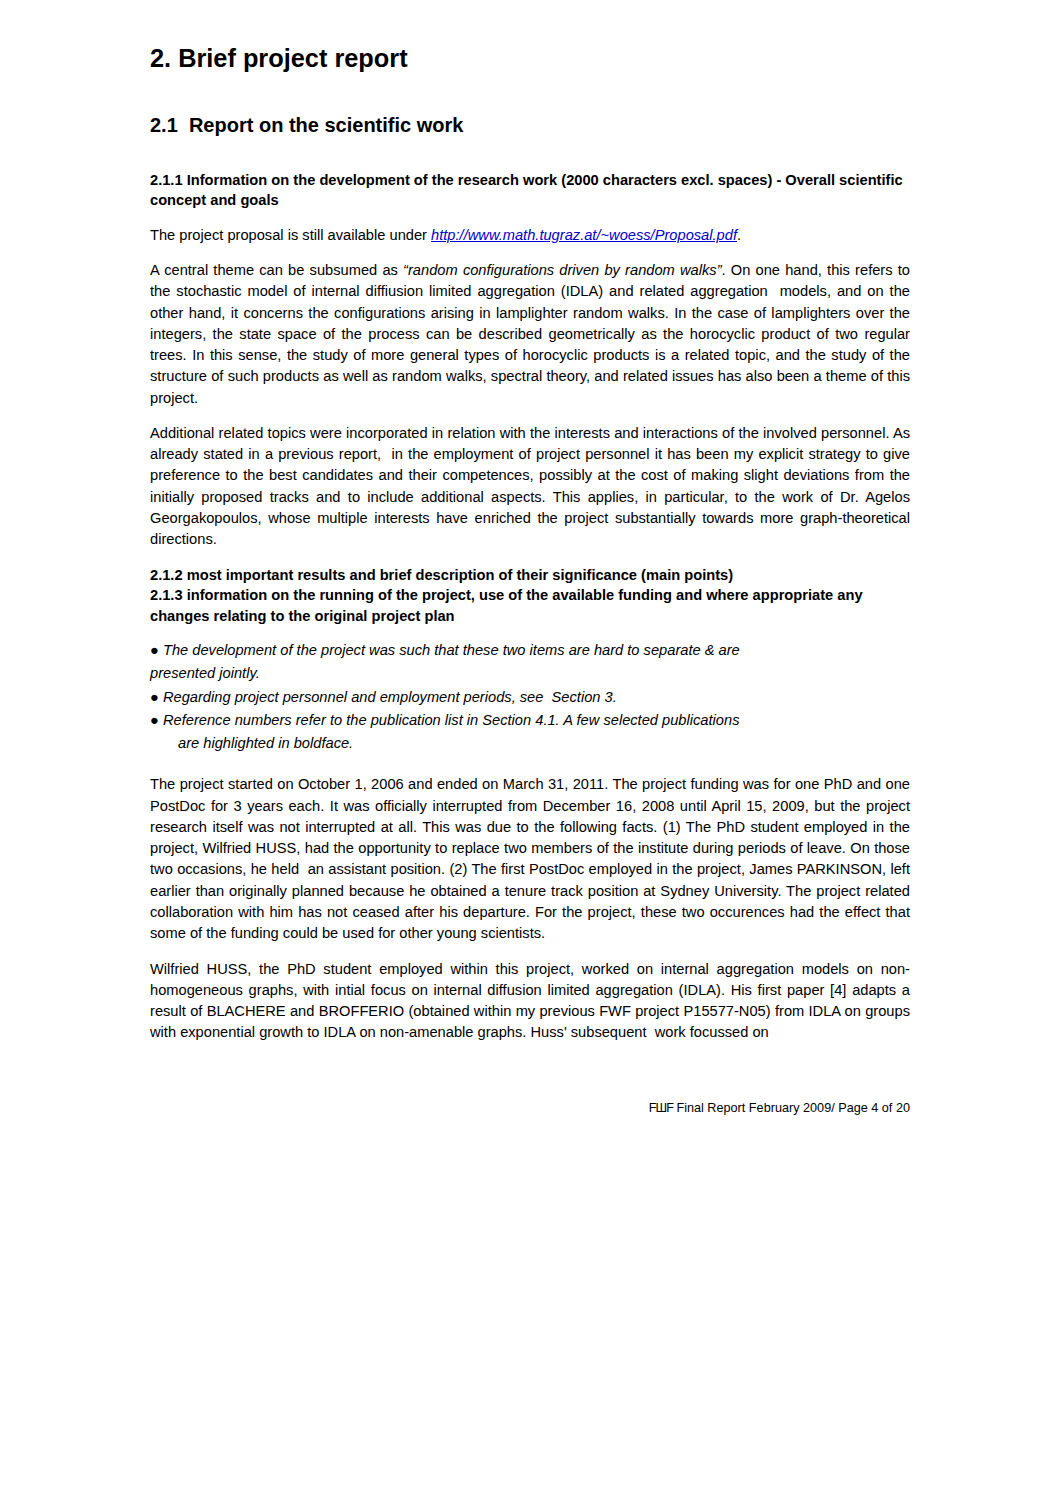2. Brief project report
2.1 Report on the scientific work
2.1.1 Information on the development of the research work (2000 characters excl. spaces) - Overall scientific concept and goals
The project proposal is still available under http://www.math.tugraz.at/~woess/Proposal.pdf.
A central theme can be subsumed as “random configurations driven by random walks”. On one hand, this refers to the stochastic model of internal diffiusion limited aggregation (IDLA) and related aggregation models, and on the other hand, it concerns the configurations arising in lamplighter random walks. In the case of lamplighters over the integers, the state space of the process can be described geometrically as the horocyclic product of two regular trees. In this sense, the study of more general types of horocyclic products is a related topic, and the study of the structure of such products as well as random walks, spectral theory, and related issues has also been a theme of this project.
Additional related topics were incorporated in relation with the interests and interactions of the involved personnel. As already stated in a previous report, in the employment of project personnel it has been my explicit strategy to give preference to the best candidates and their competences, possibly at the cost of making slight deviations from the initially proposed tracks and to include additional aspects. This applies, in particular, to the work of Dr. Agelos Georgakopoulos, whose multiple interests have enriched the project substantially towards more graph-theoretical directions.
2.1.2 most important results and brief description of their significance (main points)
2.1.3 information on the running of the project, use of the available funding and where appropriate any changes relating to the original project plan
● The development of the project was such that these two items are hard to separate & are
presented jointly.
● Regarding project personnel and employment periods, see Section 3.
● Reference numbers refer to the publication list in Section 4.1. A few selected publications
are highlighted in boldface.
The project started on October 1, 2006 and ended on March 31, 2011. The project funding was for one PhD and one PostDoc for 3 years each. It was officially interrupted from December 16, 2008 until April 15, 2009, but the project research itself was not interrupted at all. This was due to the following facts. (1) The PhD student employed in the project, Wilfried HUSS, had the opportunity to replace two members of the institute during periods of leave. On those two occasions, he held an assistant position. (2) The first PostDoc employed in the project, James PARKINSON, left earlier than originally planned because he obtained a tenure track position at Sydney University. The project related collaboration with him has not ceased after his departure. For the project, these two occurences had the effect that some of the funding could be used for other young scientists.
Wilfried HUSS, the PhD student employed within this project, worked on internal aggregation models on non-homogeneous graphs, with intial focus on internal diffusion limited aggregation (IDLA). His first paper [4] adapts a result of BLACHERE and BROFFERIO (obtained within my previous FWF project P15577-N05) from IDLA on groups with exponential growth to IDLA on non-amenable graphs. Huss' subsequent work focussed on
FШF Final Report February 2009/ Page 4 of 20